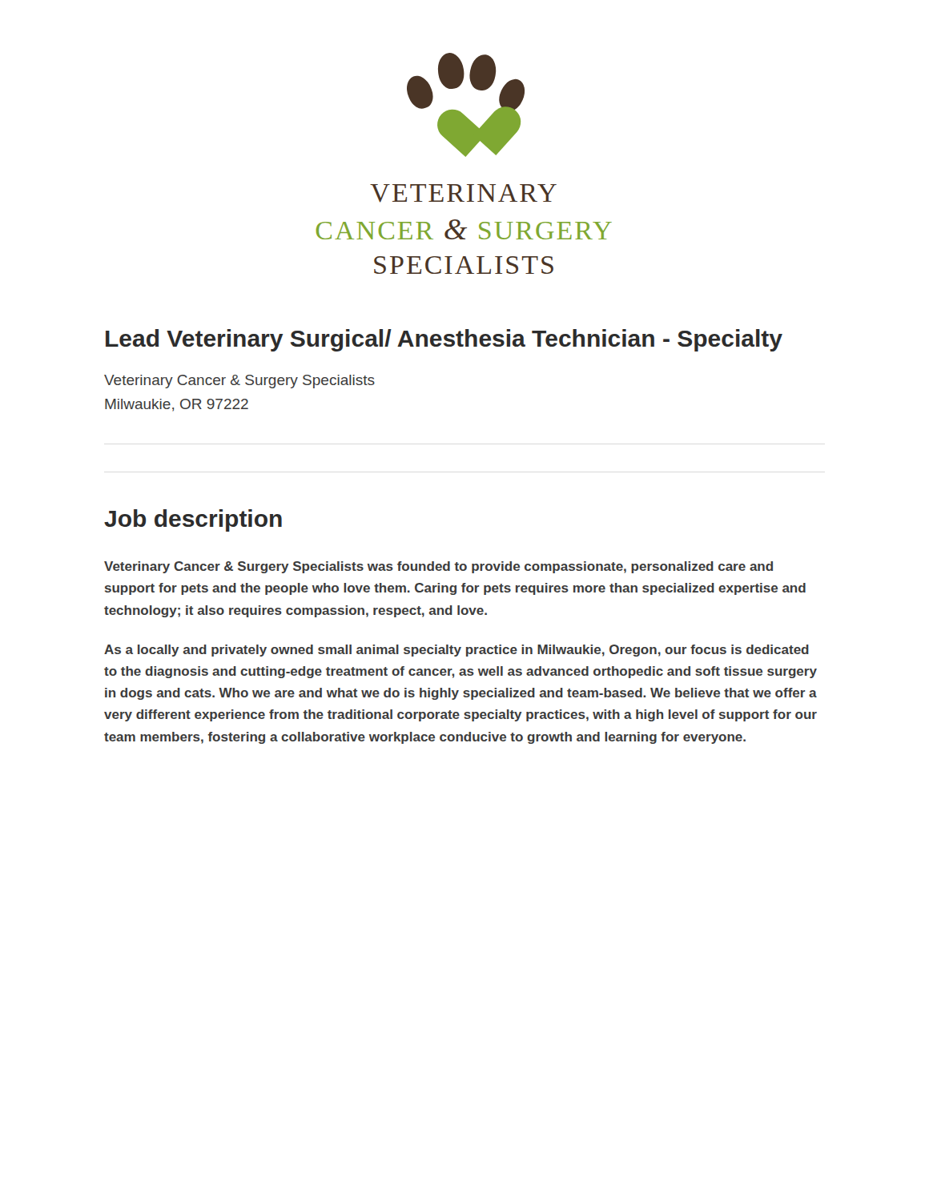VETERINARY
CANCER & SURGERY
SPECIALISTS
Lead Veterinary Surgical/ Anesthesia Technician - Specialty
Veterinary Cancer & Surgery Specialists
Milwaukie, OR 97222
Job description
Veterinary Cancer & Surgery Specialists was founded to provide compassionate, personalized care and support for pets and the people who love them. Caring for pets requires more than specialized expertise and technology; it also requires compassion, respect, and love.
As a locally and privately owned small animal specialty practice in Milwaukie, Oregon, our focus is dedicated to the diagnosis and cutting-edge treatment of cancer, as well as advanced orthopedic and soft tissue surgery in dogs and cats. Who we are and what we do is highly specialized and team-based. We believe that we offer a very different experience from the traditional corporate specialty practices, with a high level of support for our team members, fostering a collaborative workplace conducive to growth and learning for everyone.